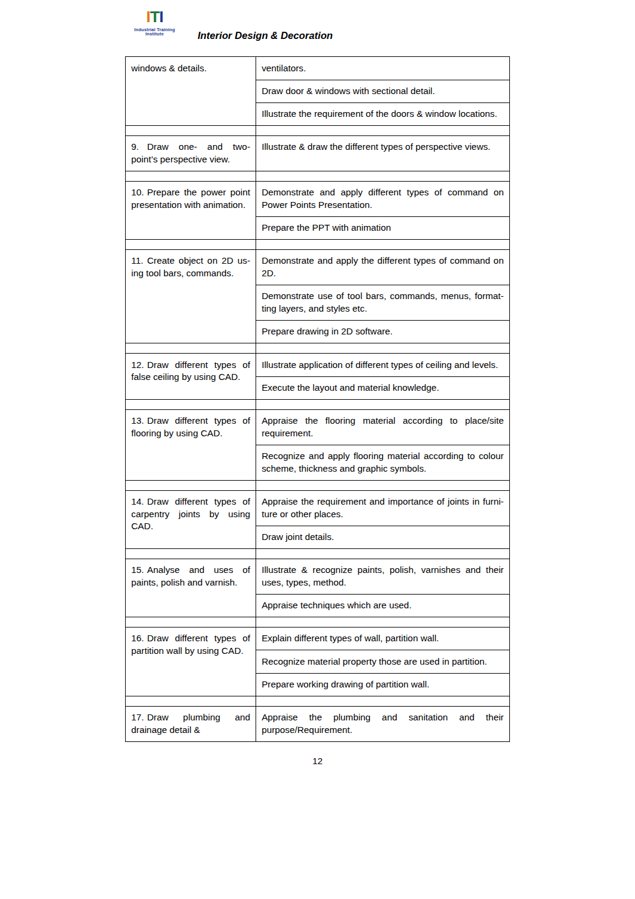ITI
Industrial Training Institute
Interior Design & Decoration
| windows & details. | ventilators. |
| Draw door & windows with sectional detail. |
| Illustrate the requirement of the doors & window locations. |
| 9. Draw one- and two-point’s perspective view. | Illustrate & draw the different types of perspective views. |
| 10. Prepare the power point presentation with animation. | Demonstrate and apply different types of command on Power Points Presentation. |
| Prepare the PPT with animation |
| 11. Create object on 2D using tool bars, commands. | Demonstrate and apply the different types of command on 2D. |
| Demonstrate use of tool bars, commands, menus, formatting layers, and styles etc. |
| Prepare drawing in 2D software. |
| 12. Draw different types of false ceiling by using CAD. | Illustrate application of different types of ceiling and levels. |
| Execute the layout and material knowledge. |
| 13. Draw different types of flooring by using CAD. | Appraise the flooring material according to place/site requirement. |
| Recognize and apply flooring material according to colour scheme, thickness and graphic symbols. |
| 14. Draw different types of carpentry joints by using CAD. | Appraise the requirement and importance of joints in furniture or other places. |
| Draw joint details. |
| 15. Analyse and uses of paints, polish and varnish. | Illustrate & recognize paints, polish, varnishes and their uses, types, method. |
| Appraise techniques which are used. |
| 16. Draw different types of partition wall by using CAD. | Explain different types of wall, partition wall. |
| Recognize material property those are used in partition. |
| Prepare working drawing of partition wall. |
| 17. Draw plumbing and drainage detail & | Appraise the plumbing and sanitation and their purpose/Requirement. |
12